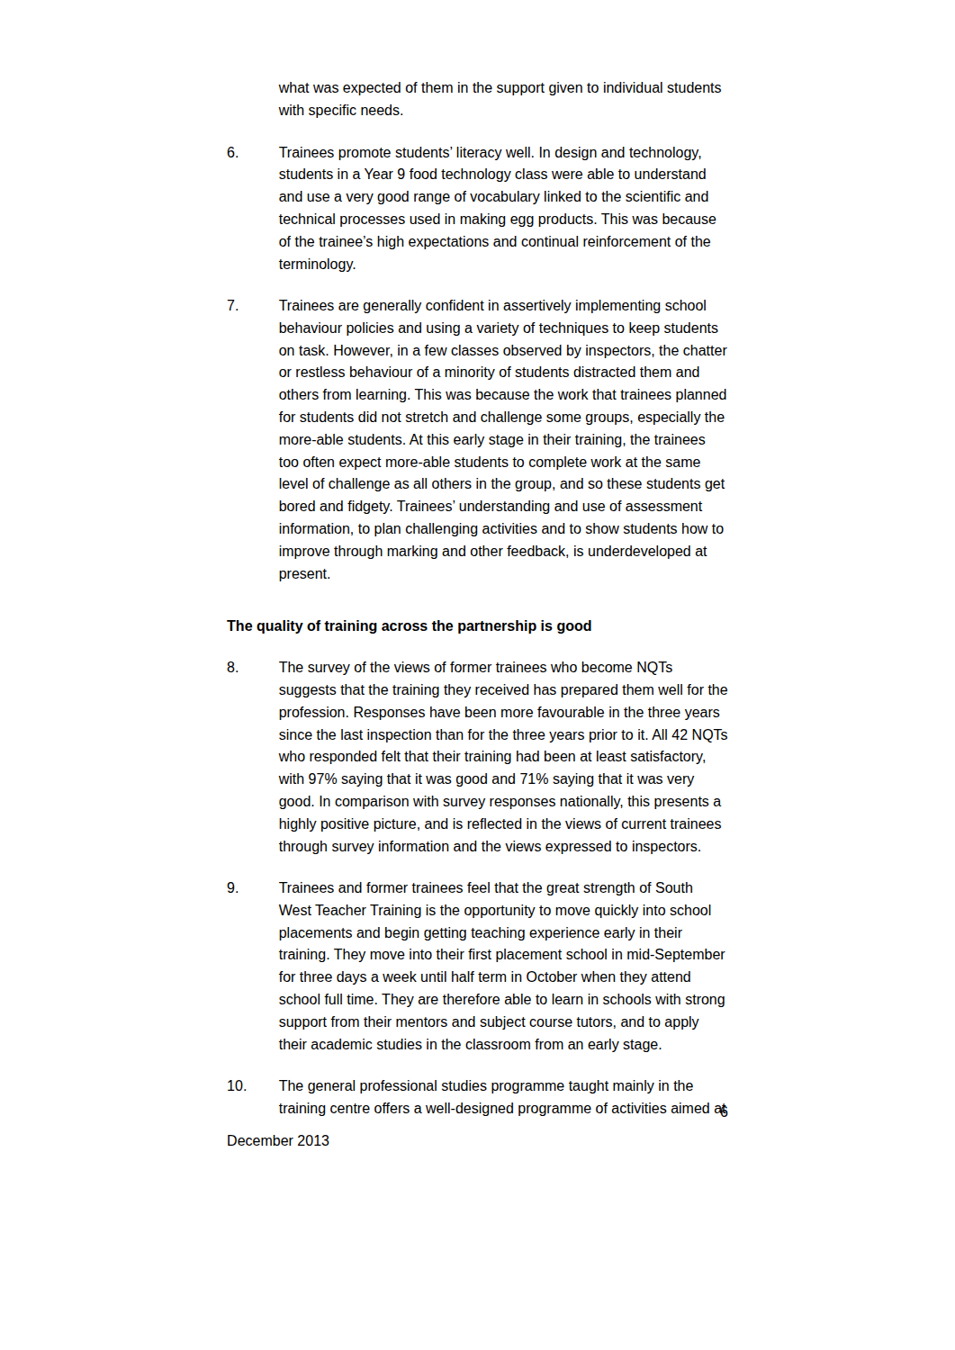what was expected of them in the support given to individual students with specific needs.
6. Trainees promote students’ literacy well. In design and technology, students in a Year 9 food technology class were able to understand and use a very good range of vocabulary linked to the scientific and technical processes used in making egg products. This was because of the trainee’s high expectations and continual reinforcement of the terminology.
7. Trainees are generally confident in assertively implementing school behaviour policies and using a variety of techniques to keep students on task. However, in a few classes observed by inspectors, the chatter or restless behaviour of a minority of students distracted them and others from learning. This was because the work that trainees planned for students did not stretch and challenge some groups, especially the more-able students. At this early stage in their training, the trainees too often expect more-able students to complete work at the same level of challenge as all others in the group, and so these students get bored and fidgety. Trainees’ understanding and use of assessment information, to plan challenging activities and to show students how to improve through marking and other feedback, is underdeveloped at present.
The quality of training across the partnership is good
8. The survey of the views of former trainees who become NQTs suggests that the training they received has prepared them well for the profession. Responses have been more favourable in the three years since the last inspection than for the three years prior to it. All 42 NQTs who responded felt that their training had been at least satisfactory, with 97% saying that it was good and 71% saying that it was very good. In comparison with survey responses nationally, this presents a highly positive picture, and is reflected in the views of current trainees through survey information and the views expressed to inspectors.
9. Trainees and former trainees feel that the great strength of South West Teacher Training is the opportunity to move quickly into school placements and begin getting teaching experience early in their training. They move into their first placement school in mid-September for three days a week until half term in October when they attend school full time. They are therefore able to learn in schools with strong support from their mentors and subject course tutors, and to apply their academic studies in the classroom from an early stage.
10. The general professional studies programme taught mainly in the training centre offers a well-designed programme of activities aimed at
6
December 2013